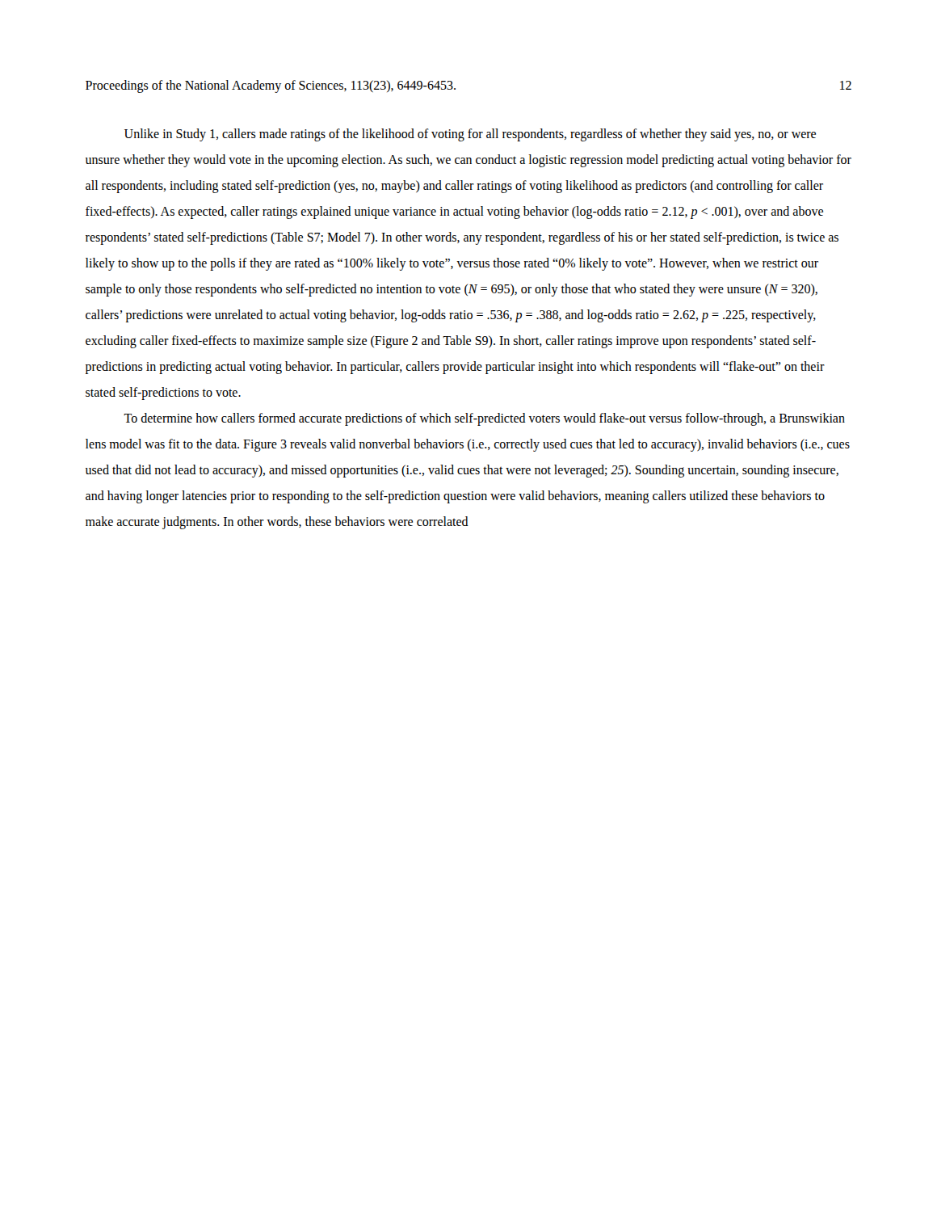Proceedings of the National Academy of Sciences, 113(23), 6449-6453. 12
Unlike in Study 1, callers made ratings of the likelihood of voting for all respondents, regardless of whether they said yes, no, or were unsure whether they would vote in the upcoming election. As such, we can conduct a logistic regression model predicting actual voting behavior for all respondents, including stated self-prediction (yes, no, maybe) and caller ratings of voting likelihood as predictors (and controlling for caller fixed-effects). As expected, caller ratings explained unique variance in actual voting behavior (log-odds ratio = 2.12, p < .001), over and above respondents’ stated self-predictions (Table S7; Model 7). In other words, any respondent, regardless of his or her stated self-prediction, is twice as likely to show up to the polls if they are rated as “100% likely to vote”, versus those rated “0% likely to vote”. However, when we restrict our sample to only those respondents who self-predicted no intention to vote (N = 695), or only those that who stated they were unsure (N = 320), callers’ predictions were unrelated to actual voting behavior, log-odds ratio = .536, p = .388, and log-odds ratio = 2.62, p = .225, respectively, excluding caller fixed-effects to maximize sample size (Figure 2 and Table S9). In short, caller ratings improve upon respondents’ stated self-predictions in predicting actual voting behavior. In particular, callers provide particular insight into which respondents will “flake-out” on their stated self-predictions to vote.
To determine how callers formed accurate predictions of which self-predicted voters would flake-out versus follow-through, a Brunswikian lens model was fit to the data. Figure 3 reveals valid nonverbal behaviors (i.e., correctly used cues that led to accuracy), invalid behaviors (i.e., cues used that did not lead to accuracy), and missed opportunities (i.e., valid cues that were not leveraged; 25). Sounding uncertain, sounding insecure, and having longer latencies prior to responding to the self-prediction question were valid behaviors, meaning callers utilized these behaviors to make accurate judgments. In other words, these behaviors were correlated